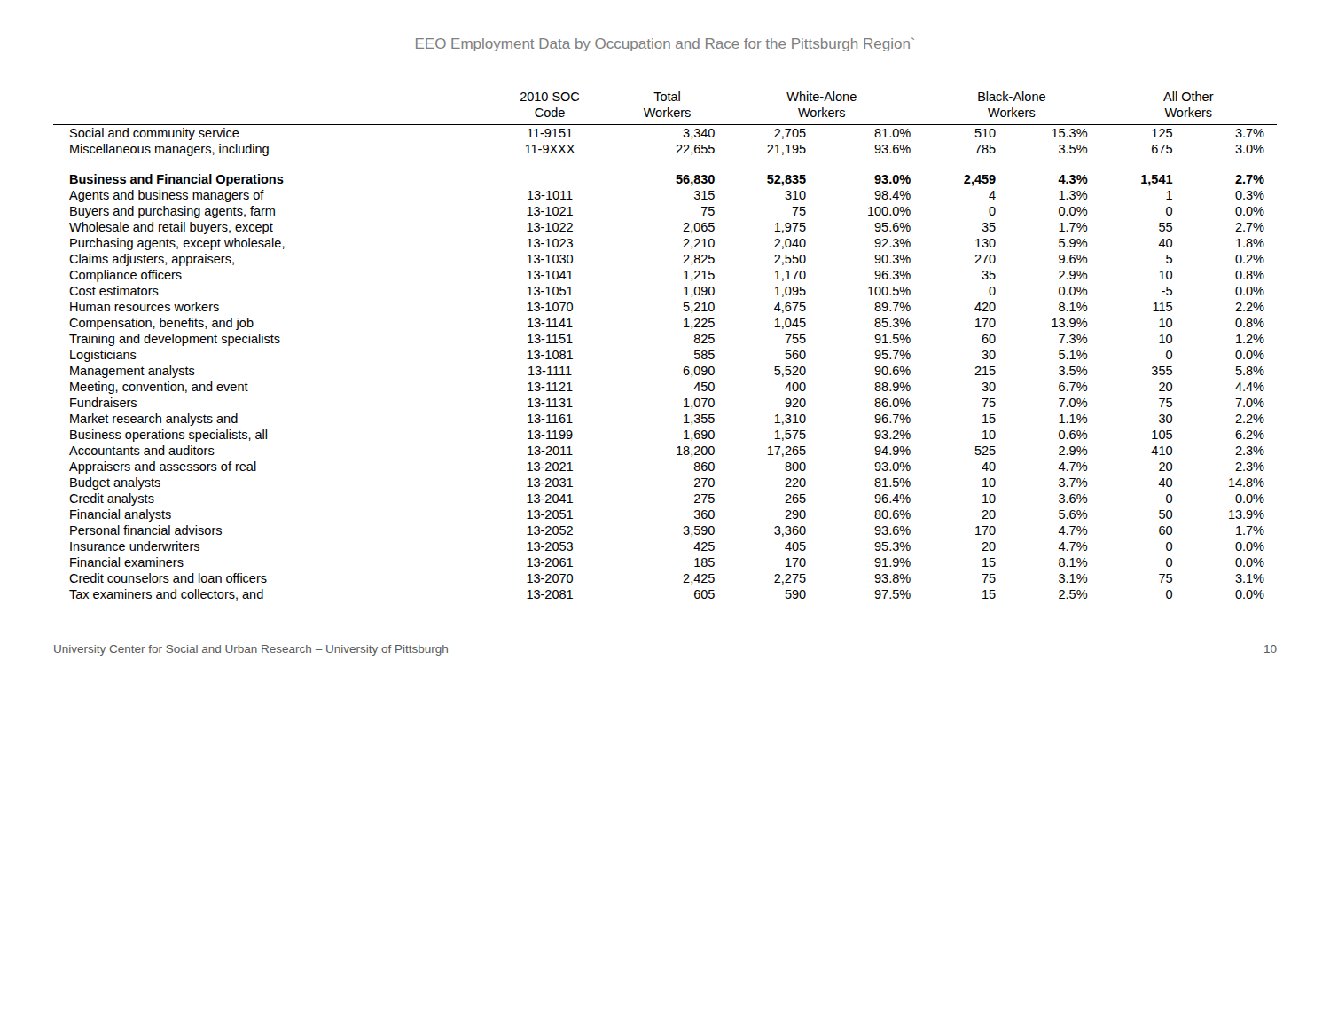EEO Employment Data by Occupation and Race for the Pittsburgh Region`
| | 2010 SOC Code | Total Workers | White-Alone Workers | Black-Alone Workers | All Other Workers |
| --- | --- | --- | --- | --- | --- |
| Social and community service | 11-9151 | 3,340 | 2,705 | 81.0% | 510 | 15.3% | 125 | 3.7% |
| Miscellaneous managers, including | 11-9XXX | 22,655 | 21,195 | 93.6% | 785 | 3.5% | 675 | 3.0% |
| Business and Financial Operations | | 56,830 | 52,835 | 93.0% | 2,459 | 4.3% | 1,541 | 2.7% |
| Agents and business managers of | 13-1011 | 315 | 310 | 98.4% | 4 | 1.3% | 1 | 0.3% |
| Buyers and purchasing agents, farm | 13-1021 | 75 | 75 | 100.0% | 0 | 0.0% | 0 | 0.0% |
| Wholesale and retail buyers, except | 13-1022 | 2,065 | 1,975 | 95.6% | 35 | 1.7% | 55 | 2.7% |
| Purchasing agents, except wholesale, | 13-1023 | 2,210 | 2,040 | 92.3% | 130 | 5.9% | 40 | 1.8% |
| Claims adjusters, appraisers, | 13-1030 | 2,825 | 2,550 | 90.3% | 270 | 9.6% | 5 | 0.2% |
| Compliance officers | 13-1041 | 1,215 | 1,170 | 96.3% | 35 | 2.9% | 10 | 0.8% |
| Cost estimators | 13-1051 | 1,090 | 1,095 | 100.5% | 0 | 0.0% | -5 | 0.0% |
| Human resources workers | 13-1070 | 5,210 | 4,675 | 89.7% | 420 | 8.1% | 115 | 2.2% |
| Compensation, benefits, and job | 13-1141 | 1,225 | 1,045 | 85.3% | 170 | 13.9% | 10 | 0.8% |
| Training and development specialists | 13-1151 | 825 | 755 | 91.5% | 60 | 7.3% | 10 | 1.2% |
| Logisticians | 13-1081 | 585 | 560 | 95.7% | 30 | 5.1% | 0 | 0.0% |
| Management analysts | 13-1111 | 6,090 | 5,520 | 90.6% | 215 | 3.5% | 355 | 5.8% |
| Meeting, convention, and event | 13-1121 | 450 | 400 | 88.9% | 30 | 6.7% | 20 | 4.4% |
| Fundraisers | 13-1131 | 1,070 | 920 | 86.0% | 75 | 7.0% | 75 | 7.0% |
| Market research analysts and | 13-1161 | 1,355 | 1,310 | 96.7% | 15 | 1.1% | 30 | 2.2% |
| Business operations specialists, all | 13-1199 | 1,690 | 1,575 | 93.2% | 10 | 0.6% | 105 | 6.2% |
| Accountants and auditors | 13-2011 | 18,200 | 17,265 | 94.9% | 525 | 2.9% | 410 | 2.3% |
| Appraisers and assessors of real | 13-2021 | 860 | 800 | 93.0% | 40 | 4.7% | 20 | 2.3% |
| Budget analysts | 13-2031 | 270 | 220 | 81.5% | 10 | 3.7% | 40 | 14.8% |
| Credit analysts | 13-2041 | 275 | 265 | 96.4% | 10 | 3.6% | 0 | 0.0% |
| Financial analysts | 13-2051 | 360 | 290 | 80.6% | 20 | 5.6% | 50 | 13.9% |
| Personal financial advisors | 13-2052 | 3,590 | 3,360 | 93.6% | 170 | 4.7% | 60 | 1.7% |
| Insurance underwriters | 13-2053 | 425 | 405 | 95.3% | 20 | 4.7% | 0 | 0.0% |
| Financial examiners | 13-2061 | 185 | 170 | 91.9% | 15 | 8.1% | 0 | 0.0% |
| Credit counselors and loan officers | 13-2070 | 2,425 | 2,275 | 93.8% | 75 | 3.1% | 75 | 3.1% |
| Tax examiners and collectors, and | 13-2081 | 605 | 590 | 97.5% | 15 | 2.5% | 0 | 0.0% |
University Center for Social and Urban Research – University of Pittsburgh 10